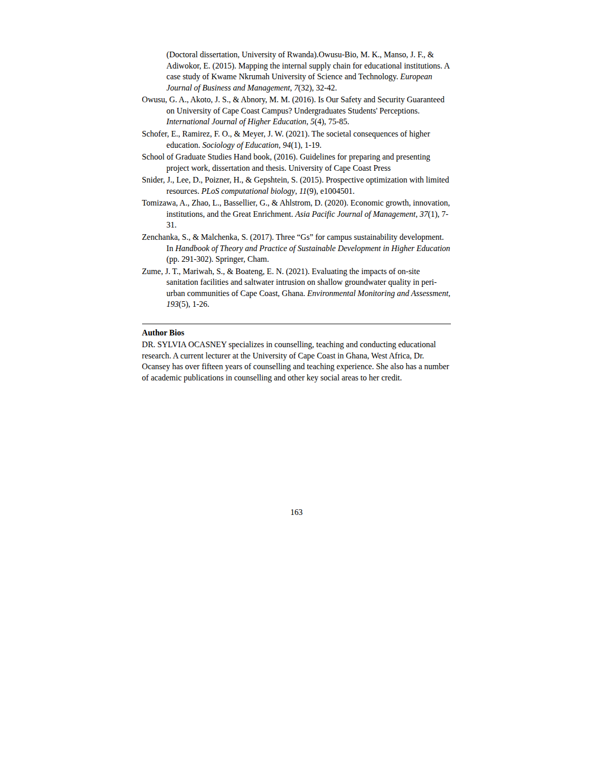(Doctoral dissertation, University of Rwanda).Owusu-Bio, M. K., Manso, J. F., & Adiwokor, E. (2015). Mapping the internal supply chain for educational institutions. A case study of Kwame Nkrumah University of Science and Technology. European Journal of Business and Management, 7(32), 32-42.
Owusu, G. A., Akoto, J. S., & Abnory, M. M. (2016). Is Our Safety and Security Guaranteed on University of Cape Coast Campus? Undergraduates Students' Perceptions. International Journal of Higher Education, 5(4), 75-85.
Schofer, E., Ramirez, F. O., & Meyer, J. W. (2021). The societal consequences of higher education. Sociology of Education, 94(1), 1-19.
School of Graduate Studies Hand book, (2016). Guidelines for preparing and presenting project work, dissertation and thesis. University of Cape Coast Press
Snider, J., Lee, D., Poizner, H., & Gepshtein, S. (2015). Prospective optimization with limited resources. PLoS computational biology, 11(9), e1004501.
Tomizawa, A., Zhao, L., Bassellier, G., & Ahlstrom, D. (2020). Economic growth, innovation, institutions, and the Great Enrichment. Asia Pacific Journal of Management, 37(1), 7-31.
Zenchanka, S., & Malchenka, S. (2017). Three “Gs” for campus sustainability development. In Handbook of Theory and Practice of Sustainable Development in Higher Education (pp. 291-302). Springer, Cham.
Zume, J. T., Mariwah, S., & Boateng, E. N. (2021). Evaluating the impacts of on-site sanitation facilities and saltwater intrusion on shallow groundwater quality in peri-urban communities of Cape Coast, Ghana. Environmental Monitoring and Assessment, 193(5), 1-26.
Author Bios
DR. SYLVIA OCASNEY specializes in counselling, teaching and conducting educational research. A current lecturer at the University of Cape Coast in Ghana, West Africa, Dr. Ocansey has over fifteen years of counselling and teaching experience. She also has a number of academic publications in counselling and other key social areas to her credit.
163